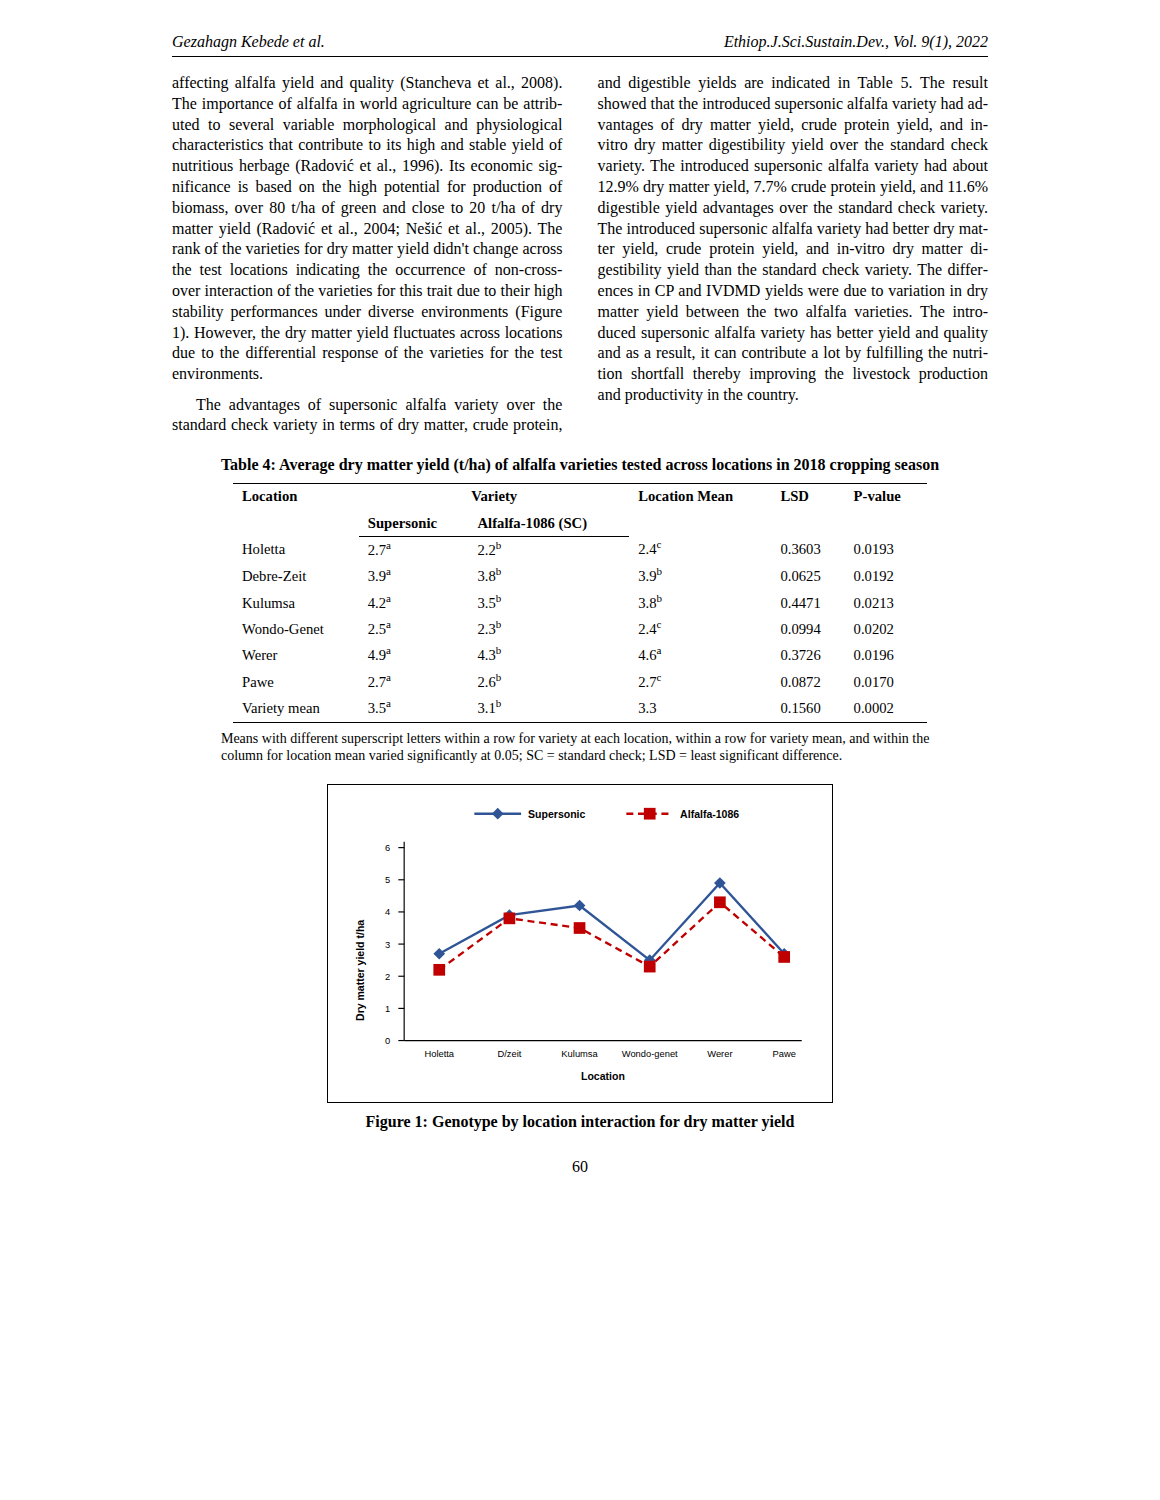Gezahagn Kebede et al.
Ethiop.J.Sci.Sustain.Dev., Vol. 9(1), 2022
affecting alfalfa yield and quality (Stancheva et al., 2008). The importance of alfalfa in world agriculture can be attributed to several variable morphological and physiological characteristics that contribute to its high and stable yield of nutritious herbage (Radović et al., 1996). Its economic significance is based on the high potential for production of biomass, over 80 t/ha of green and close to 20 t/ha of dry matter yield (Radović et al., 2004; Nešić et al., 2005). The rank of the varieties for dry matter yield didn't change across the test locations indicating the occurrence of non-cross-over interaction of the varieties for this trait due to their high stability performances under diverse environments (Figure 1). However, the dry matter yield fluctuates across locations due to the differential response of the varieties for the test environments.
The advantages of supersonic alfalfa variety over the standard check variety in terms of dry matter, crude protein, and digestible yields are indicated in Table 5. The result showed that the introduced supersonic alfalfa variety had advantages of dry matter yield, crude protein yield, and in-vitro dry matter digestibility yield over the standard check variety. The introduced supersonic alfalfa variety had about 12.9% dry matter yield, 7.7% crude protein yield, and 11.6% digestible yield advantages over the standard check variety. The introduced supersonic alfalfa variety had better dry matter yield, crude protein yield, and in-vitro dry matter digestibility yield than the standard check variety. The differences in CP and IVDMD yields were due to variation in dry matter yield between the two alfalfa varieties. The introduced supersonic alfalfa variety has better yield and quality and as a result, it can contribute a lot by fulfilling the nutrition shortfall thereby improving the livestock production and productivity in the country.
Table 4: Average dry matter yield (t/ha) of alfalfa varieties tested across locations in 2018 cropping season
| Location | Variety | Location Mean | LSD | P-value |
| --- | --- | --- | --- | --- |
| Supersonic | Alfalfa-1086 (SC) |
| Holetta | 2.7 a | 2.2 b | 2.4 c | 0.3603 | 0.0193 |
| Debre-Zeit | 3.9 a | 3.8 b | 3.9 b | 0.0625 | 0.0192 |
| Kulumsa | 4.2 a | 3.5 b | 3.8 b | 0.4471 | 0.0213 |
| Wondo-Genet | 2.5 a | 2.3 b | 2.4 c | 0.0994 | 0.0202 |
| Werer | 4.9 a | 4.3 b | 4.6 a | 0.3726 | 0.0196 |
| Pawe | 2.7 a | 2.6 b | 2.7 c | 0.0872 | 0.0170 |
| Variety mean | 3.5 a | 3.1 b | 3.3 | 0.1560 | 0.0002 |
Means with different superscript letters within a row for variety at each location, within a row for variety mean, and within the column for location mean varied significantly at 0.05; SC = standard check; LSD = least significant difference.
Supersonic Alfalfa-1086 0 1 2 3 4 5 6 Dry matter yield t/ha Holetta D/zeit Kulumsa Wondo-genet Werer Pawe Location
Figure 1: Genotype by location interaction for dry matter yield
60